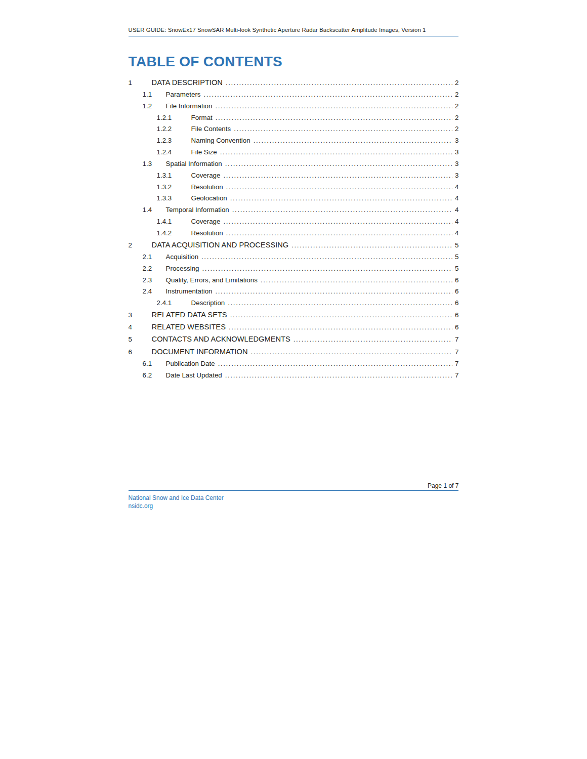USER GUIDE: SnowEx17 SnowSAR Multi-look Synthetic Aperture Radar Backscatter Amplitude Images, Version 1
TABLE OF CONTENTS
1 DATA DESCRIPTION ........................................................................................................... 2
1.1 Parameters ............................................................................................................................. 2
1.2 File Information ...................................................................................................................... 2
1.2.1 Format ......................................................................................................................... 2
1.2.2 File Contents .............................................................................................................. 2
1.2.3 Naming Convention ............................................................................................... 3
1.2.4 File Size ..................................................................................................................... 3
1.3 Spatial Information ................................................................................................................ 3
1.3.1 Coverage ................................................................................................................... 3
1.3.2 Resolution .................................................................................................................. 4
1.3.3 Geolocation ............................................................................................................... 4
1.4 Temporal Information ............................................................................................................ 4
1.4.1 Coverage ................................................................................................................... 4
1.4.2 Resolution .................................................................................................................. 4
2 DATA ACQUISITION AND PROCESSING ........................................................................... 5
2.1 Acquisition ............................................................................................................................. 5
2.2 Processing ............................................................................................................................ 5
2.3 Quality, Errors, and Limitations ....................................................................................... 6
2.4 Instrumentation ..................................................................................................................... 6
2.4.1 Description ................................................................................................................. 6
3 RELATED DATA SETS ............................................................................................. 6
4 RELATED WEBSITES .............................................................................................. 6
5 CONTACTS AND ACKNOWLEDGMENTS ............................................................................ 7
6 DOCUMENT INFORMATION .................................................................................... 7
6.1 Publication Date .................................................................................................................... 7
6.2 Date Last Updated ................................................................................................................ 7
Page 1 of 7
National Snow and Ice Data Center
nsidc.org